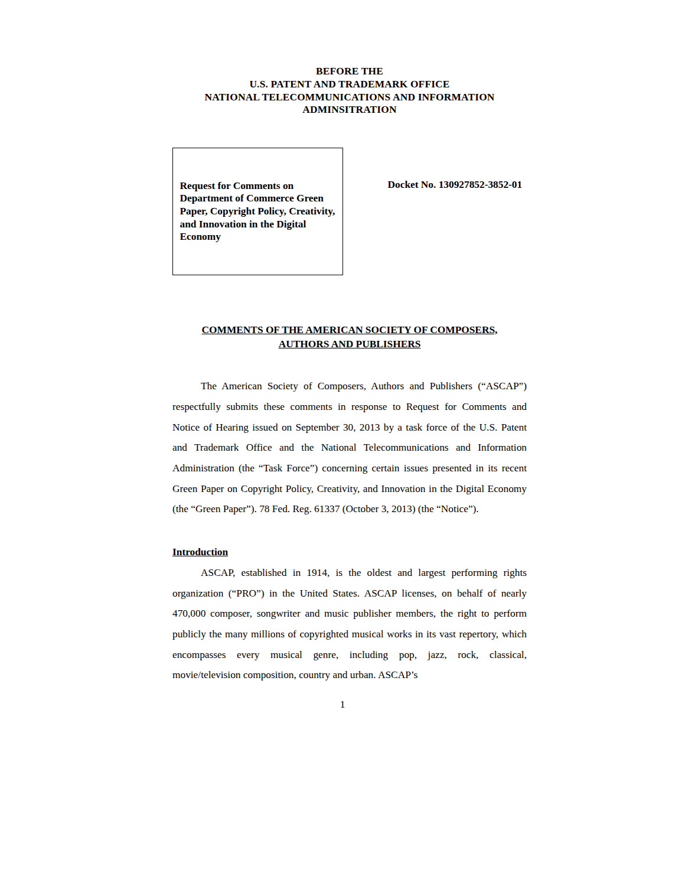BEFORE THE
U.S. PATENT AND TRADEMARK OFFICE
NATIONAL TELECOMMUNICATIONS AND INFORMATION ADMINSITRATION
Request for Comments on Department of Commerce Green Paper, Copyright Policy, Creativity, and Innovation in the Digital Economy
Docket No. 130927852-3852-01
COMMENTS OF THE AMERICAN SOCIETY OF COMPOSERS, AUTHORS AND PUBLISHERS
The American Society of Composers, Authors and Publishers (“ASCAP”) respectfully submits these comments in response to Request for Comments and Notice of Hearing issued on September 30, 2013 by a task force of the U.S. Patent and Trademark Office and the National Telecommunications and Information Administration (the “Task Force”) concerning certain issues presented in its recent Green Paper on Copyright Policy, Creativity, and Innovation in the Digital Economy (the “Green Paper”). 78 Fed. Reg. 61337 (October 3, 2013) (the “Notice”).
Introduction
ASCAP, established in 1914, is the oldest and largest performing rights organization (“PRO”) in the United States. ASCAP licenses, on behalf of nearly 470,000 composer, songwriter and music publisher members, the right to perform publicly the many millions of copyrighted musical works in its vast repertory, which encompasses every musical genre, including pop, jazz, rock, classical, movie/television composition, country and urban. ASCAP’s
1